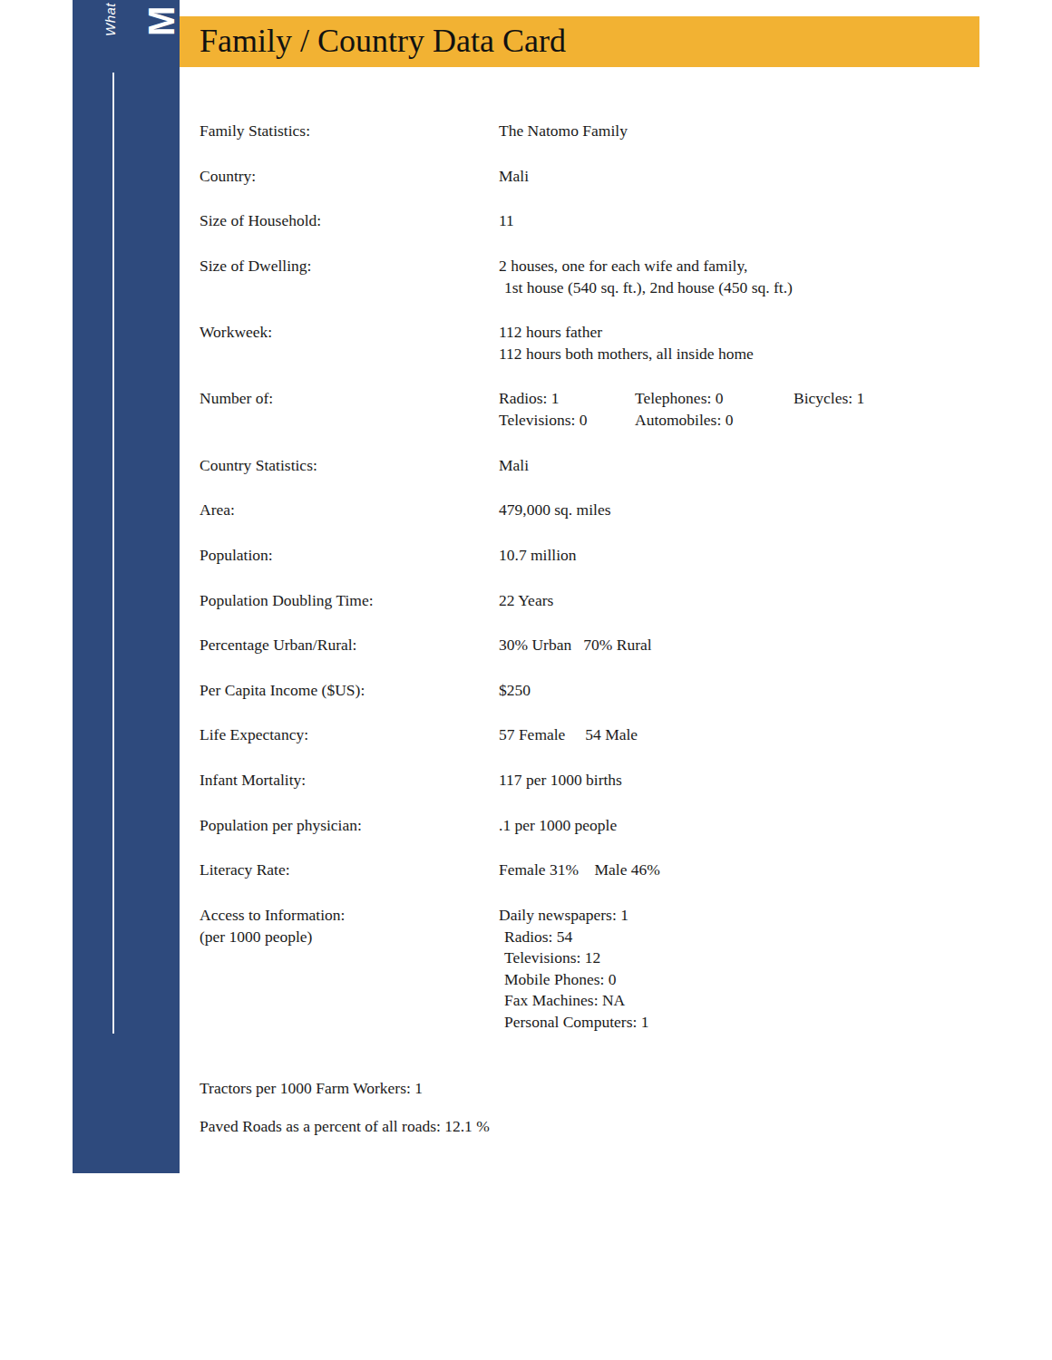MATERIAL WORLD
What we have. What we have in common.
Family / Country Data Card
| Family Statistics: | The Natomo Family |
| Country: | Mali |
| Size of Household: | 11 |
| Size of Dwelling: | 2 houses, one for each wife and family, 1st house (540 sq. ft.), 2nd house (450 sq. ft.) |
| Workweek: | 112 hours father 112 hours both mothers, all inside home |
| Number of: | Radios: 1 Telephones: 0 Bicycles: 1 Televisions: 0 Automobiles: 0 |
| Country Statistics: | Mali |
| Area: | 479,000 sq. miles |
| Population: | 10.7 million |
| Population Doubling Time: | 22 Years |
| Percentage Urban/Rural: | 30% Urban 70% Rural |
| Per Capita Income ($US): | $250 |
| Life Expectancy: | 57 Female 54 Male |
| Infant Mortality: | 117 per 1000 births |
| Population per physician: | .1 per 1000 people |
| Literacy Rate: | Female 31% Male 46% |
| Access to Information: (per 1000 people) | Daily newspapers: 1 Radios: 54 Televisions: 12 Mobile Phones: 0 Fax Machines: NA Personal Computers: 1 |
Tractors per 1000 Farm Workers: 1
Paved Roads as a percent of all roads: 12.1 %